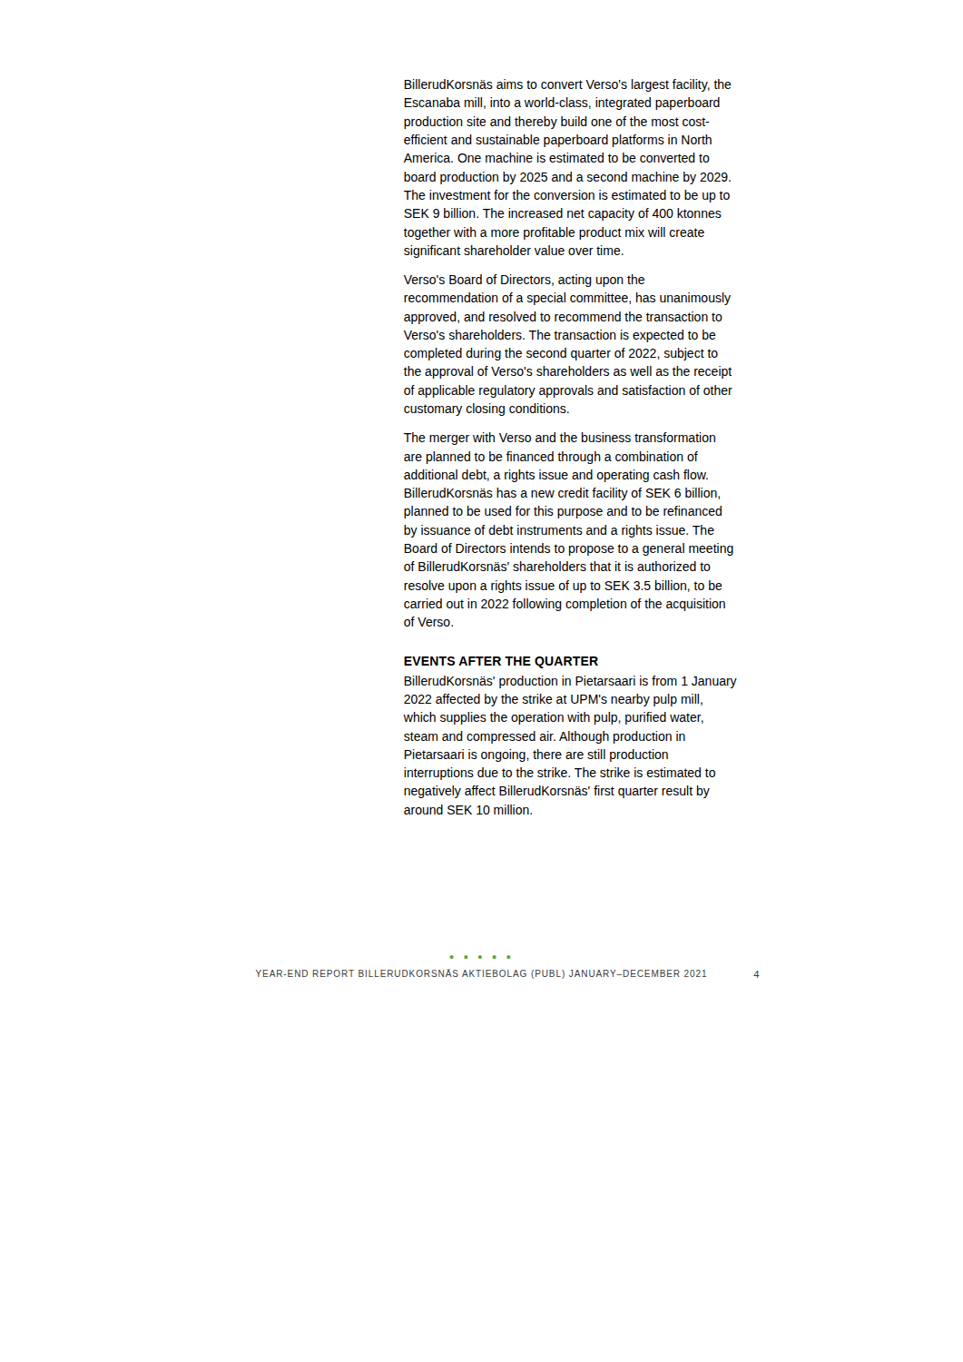BillerudKorsnäs aims to convert Verso's largest facility, the Escanaba mill, into a world-class, integrated paperboard production site and thereby build one of the most cost-efficient and sustainable paperboard platforms in North America. One machine is estimated to be converted to board production by 2025 and a second machine by 2029. The investment for the conversion is estimated to be up to SEK 9 billion. The increased net capacity of 400 ktonnes together with a more profitable product mix will create significant shareholder value over time.
Verso's Board of Directors, acting upon the recommendation of a special committee, has unanimously approved, and resolved to recommend the transaction to Verso's shareholders. The transaction is expected to be completed during the second quarter of 2022, subject to the approval of Verso's shareholders as well as the receipt of applicable regulatory approvals and satisfaction of other customary closing conditions.
The merger with Verso and the business transformation are planned to be financed through a combination of additional debt, a rights issue and operating cash flow. BillerudKorsnäs has a new credit facility of SEK 6 billion, planned to be used for this purpose and to be refinanced by issuance of debt instruments and a rights issue. The Board of Directors intends to propose to a general meeting of BillerudKorsnäs' shareholders that it is authorized to resolve upon a rights issue of up to SEK 3.5 billion, to be carried out in 2022 following completion of the acquisition of Verso.
Events after the quarter
BillerudKorsnäs' production in Pietarsaari is from 1 January 2022 affected by the strike at UPM's nearby pulp mill, which supplies the operation with pulp, purified water, steam and compressed air. Although production in Pietarsaari is ongoing, there are still production interruptions due to the strike. The strike is estimated to negatively affect BillerudKorsnäs' first quarter result by around SEK 10 million.
• • • • •
Year-end report BillerudKorsnäs Aktiebolag (publ) January–December 2021
4